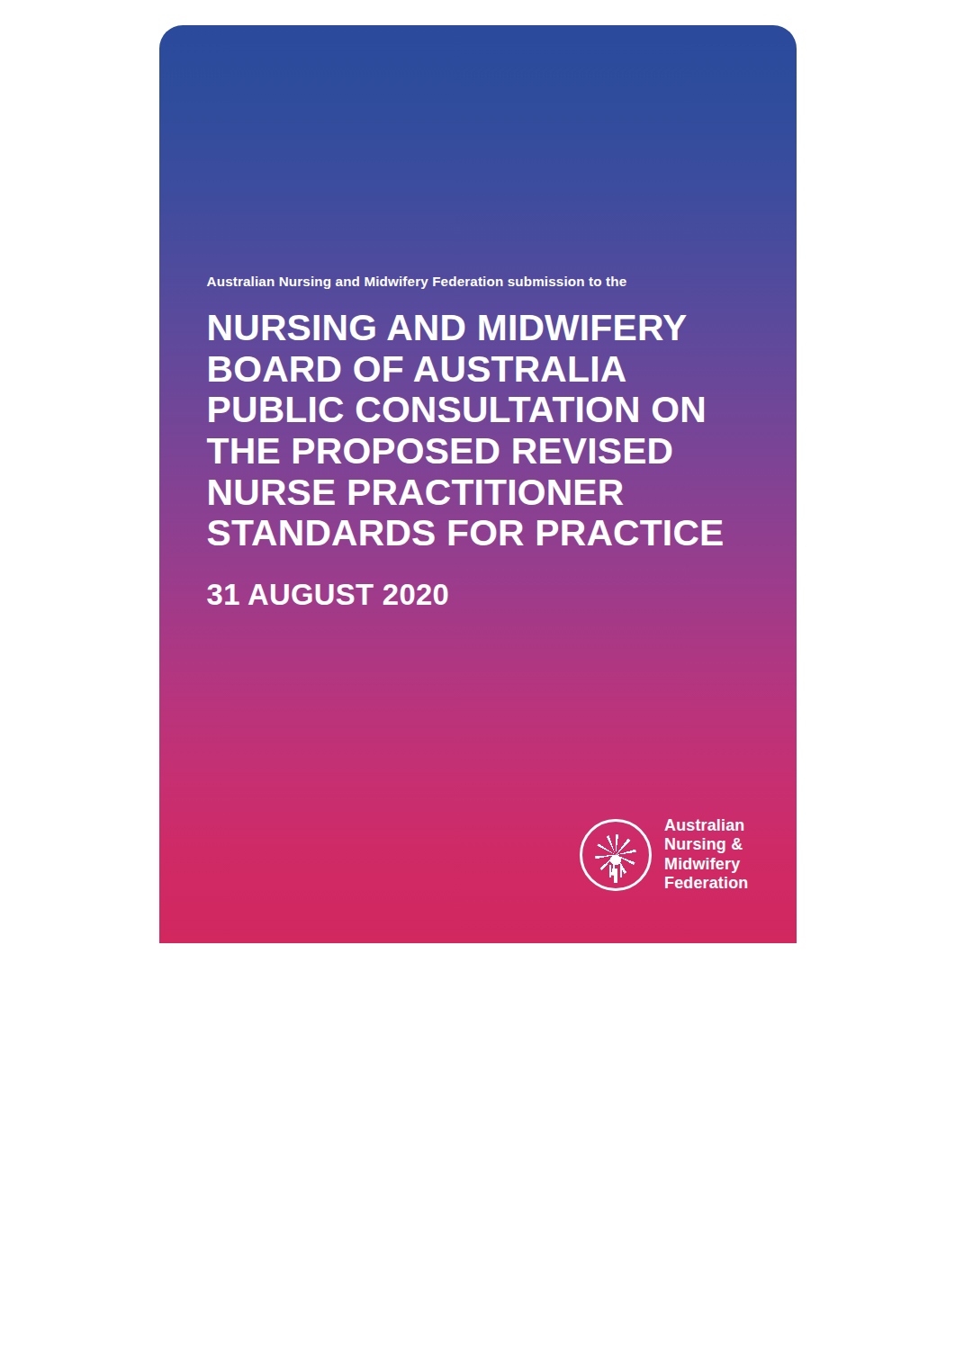Australian Nursing and Midwifery Federation submission to the
Nursing and Midwifery Board of Australia public consultation on the proposed revised Nurse Practitioner Standards for Practice
31 August 2020
Australian
Nursing &
Midwifery
Federation